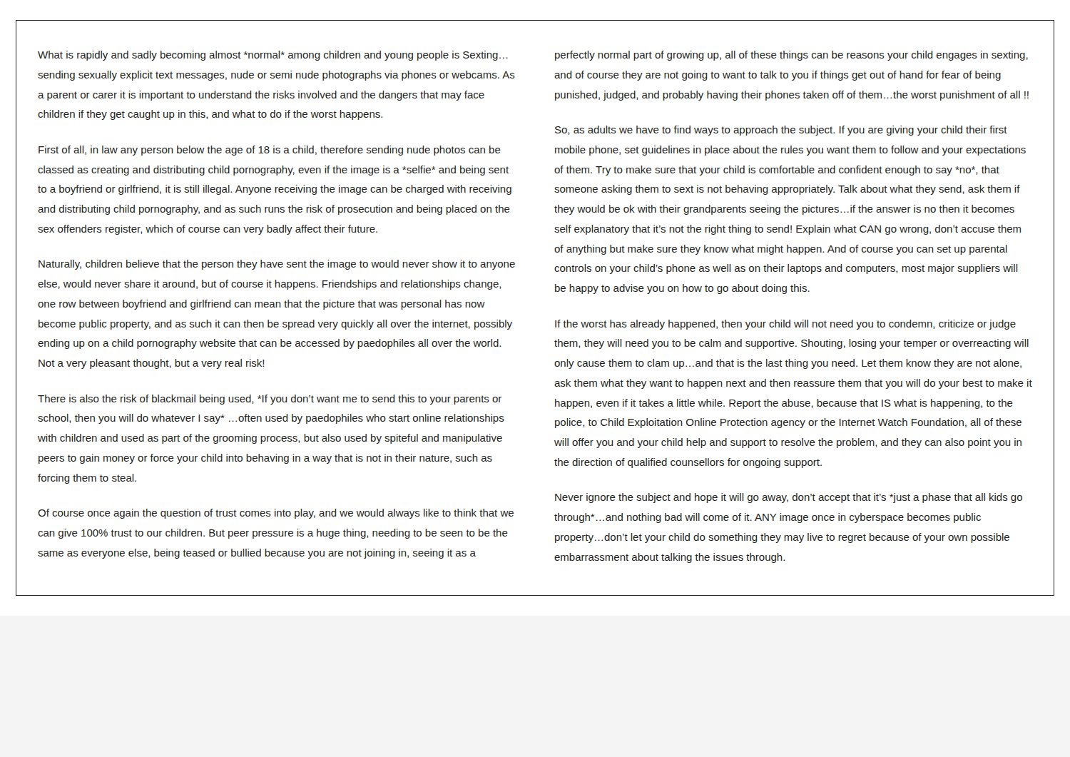What is rapidly and sadly becoming almost *normal* among children and young people is Sexting…sending sexually explicit text messages, nude or semi nude photographs via phones or webcams. As a parent or carer it is important to understand the risks involved and the dangers that may face children if they get caught up in this, and what to do if the worst happens.
First of all, in law any person below the age of 18 is a child, therefore sending nude photos can be classed as creating and distributing child pornography, even if the image is a *selfie* and being sent to a boyfriend or girlfriend, it is still illegal. Anyone receiving the image can be charged with receiving and distributing child pornography, and as such runs the risk of prosecution and being placed on the sex offenders register, which of course can very badly affect their future.
Naturally, children believe that the person they have sent the image to would never show it to anyone else, would never share it around, but of course it happens. Friendships and relationships change, one row between boyfriend and girlfriend can mean that the picture that was personal has now become public property, and as such it can then be spread very quickly all over the internet, possibly ending up on a child pornography website that can be accessed by paedophiles all over the world. Not a very pleasant thought, but a very real risk!
There is also the risk of blackmail being used, *If you don’t want me to send this to your parents or school, then you will do whatever I say* …often used by paedophiles who start online relationships with children and used as part of the grooming process, but also used by spiteful and manipulative peers to gain money or force your child into behaving in a way that is not in their nature, such as forcing them to steal.
Of course once again the question of trust comes into play, and we would always like to think that we can give 100% trust to our children. But peer pressure is a huge thing, needing to be seen to be the same as everyone else, being teased or bullied because you are not joining in, seeing it as a perfectly normal part of growing up, all of these things can be reasons your child engages in sexting, and of course they are not going to want to talk to you if things get out of hand for fear of being punished, judged, and probably having their phones taken off of them…the worst punishment of all !!
So, as adults we have to find ways to approach the subject. If you are giving your child their first mobile phone, set guidelines in place about the rules you want them to follow and your expectations of them. Try to make sure that your child is comfortable and confident enough to say *no*, that someone asking them to sext is not behaving appropriately. Talk about what they send, ask them if they would be ok with their grandparents seeing the pictures…if the answer is no then it becomes self explanatory that it’s not the right thing to send! Explain what CAN go wrong, don’t accuse them of anything but make sure they know what might happen. And of course you can set up parental controls on your child’s phone as well as on their laptops and computers, most major suppliers will be happy to advise you on how to go about doing this.
If the worst has already happened, then your child will not need you to condemn, criticize or judge them, they will need you to be calm and supportive. Shouting, losing your temper or overreacting will only cause them to clam up…and that is the last thing you need. Let them know they are not alone, ask them what they want to happen next and then reassure them that you will do your best to make it happen, even if it takes a little while. Report the abuse, because that IS what is happening, to the police, to Child Exploitation Online Protection agency or the Internet Watch Foundation, all of these will offer you and your child help and support to resolve the problem, and they can also point you in the direction of qualified counsellors for ongoing support.
Never ignore the subject and hope it will go away, don’t accept that it’s *just a phase that all kids go through*…and nothing bad will come of it. ANY image once in cyberspace becomes public property…don’t let your child do something they may live to regret because of your own possible embarrassment about talking the issues through.